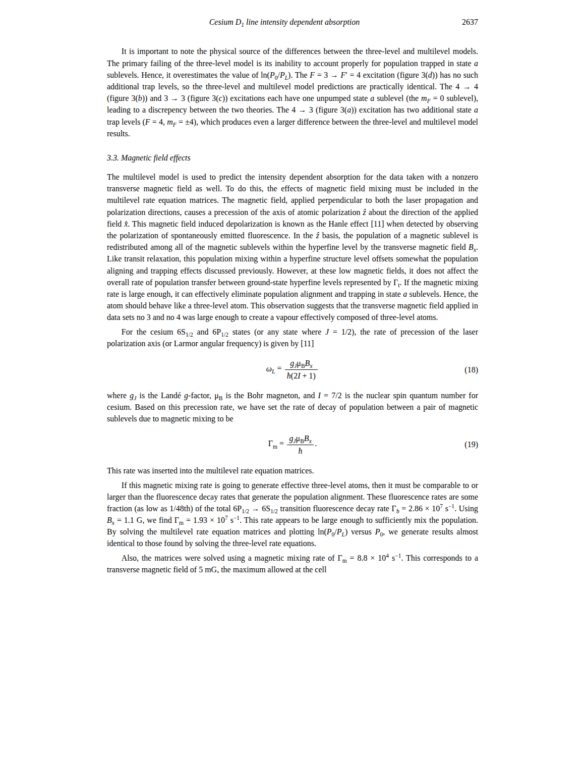Cesium D1 line intensity dependent absorption 2637
It is important to note the physical source of the differences between the three-level and multilevel models. The primary failing of the three-level model is its inability to account properly for population trapped in state a sublevels. Hence, it overestimates the value of ln(P0/PL). The F = 3 → F′ = 4 excitation (figure 3(d)) has no such additional trap levels, so the three-level and multilevel model predictions are practically identical. The 4 → 4 (figure 3(b)) and 3 → 3 (figure 3(c)) excitations each have one unpumped state a sublevel (the mF = 0 sublevel), leading to a discrepency between the two theories. The 4 → 3 (figure 3(a)) excitation has two additional state a trap levels (F = 4, mF = ±4), which produces even a larger difference between the three-level and multilevel model results.
3.3. Magnetic field effects
The multilevel model is used to predict the intensity dependent absorption for the data taken with a nonzero transverse magnetic field as well. To do this, the effects of magnetic field mixing must be included in the multilevel rate equation matrices. The magnetic field, applied perpendicular to both the laser propagation and polarization directions, causes a precession of the axis of atomic polarization ẑ about the direction of the applied field x̂. This magnetic field induced depolarization is known as the Hanle effect [11] when detected by observing the polarization of spontaneously emitted fluorescence. In the ẑ basis, the population of a magnetic sublevel is redistributed among all of the magnetic sublevels within the hyperfine level by the transverse magnetic field Bx. Like transit relaxation, this population mixing within a hyperfine structure level offsets somewhat the population aligning and trapping effects discussed previously. However, at these low magnetic fields, it does not affect the overall rate of population transfer between ground-state hyperfine levels represented by Γt. If the magnetic mixing rate is large enough, it can effectively eliminate population alignment and trapping in state a sublevels. Hence, the atom should behave like a three-level atom. This observation suggests that the transverse magnetic field applied in data sets no 3 and no 4 was large enough to create a vapour effectively composed of three-level atoms.
For the cesium 6S1/2 and 6P1/2 states (or any state where J = 1/2), the rate of precession of the laser polarization axis (or Larmor angular frequency) is given by [11]
ωL = gJμBBx ħ(2I + 1) (18)
where gJ is the Landé g-factor, μB is the Bohr magneton, and I = 7/2 is the nuclear spin quantum number for cesium. Based on this precession rate, we have set the rate of decay of population between a pair of magnetic sublevels due to magnetic mixing to be
Γm = gJμBBx ħ . (19)
This rate was inserted into the multilevel rate equation matrices.
If this magnetic mixing rate is going to generate effective three-level atoms, then it must be comparable to or larger than the fluorescence decay rates that generate the population alignment. These fluorescence rates are some fraction (as low as 1/48th) of the total 6P1/2 → 6S1/2 transition fluorescence decay rate Γb = 2.86 × 107 s−1. Using Bx = 1.1 G, we find Γm = 1.93 × 107 s−1. This rate appears to be large enough to sufficiently mix the population. By solving the multilevel rate equation matrices and plotting ln(P0/PL) versus P0, we generate results almost identical to those found by solving the three-level rate equations.
Also, the matrices were solved using a magnetic mixing rate of Γm = 8.8 × 104 s−1. This corresponds to a transverse magnetic field of 5 mG, the maximum allowed at the cell